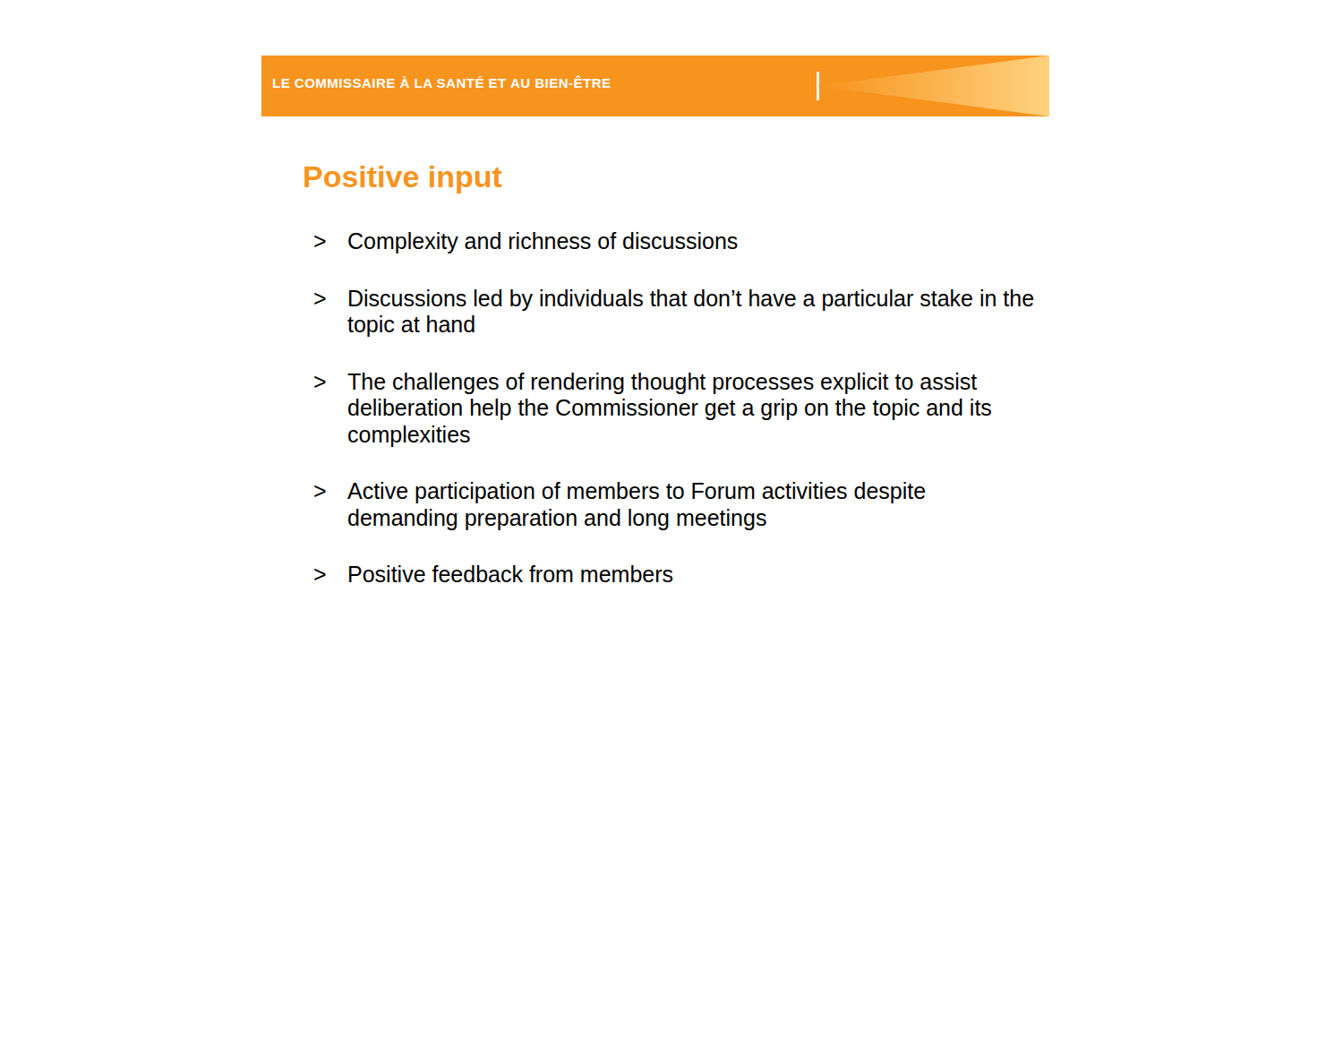LE COMMISSAIRE À LA SANTÉ ET AU BIEN-ÊTRE
Positive input
Complexity and richness of discussions
Discussions led by individuals that don’t have a particular stake in the topic at hand
The challenges of rendering thought processes explicit to assist deliberation help the Commissioner get a grip on the topic and its complexities
Active participation of members to Forum activities despite demanding preparation and long meetings
Positive feedback from members